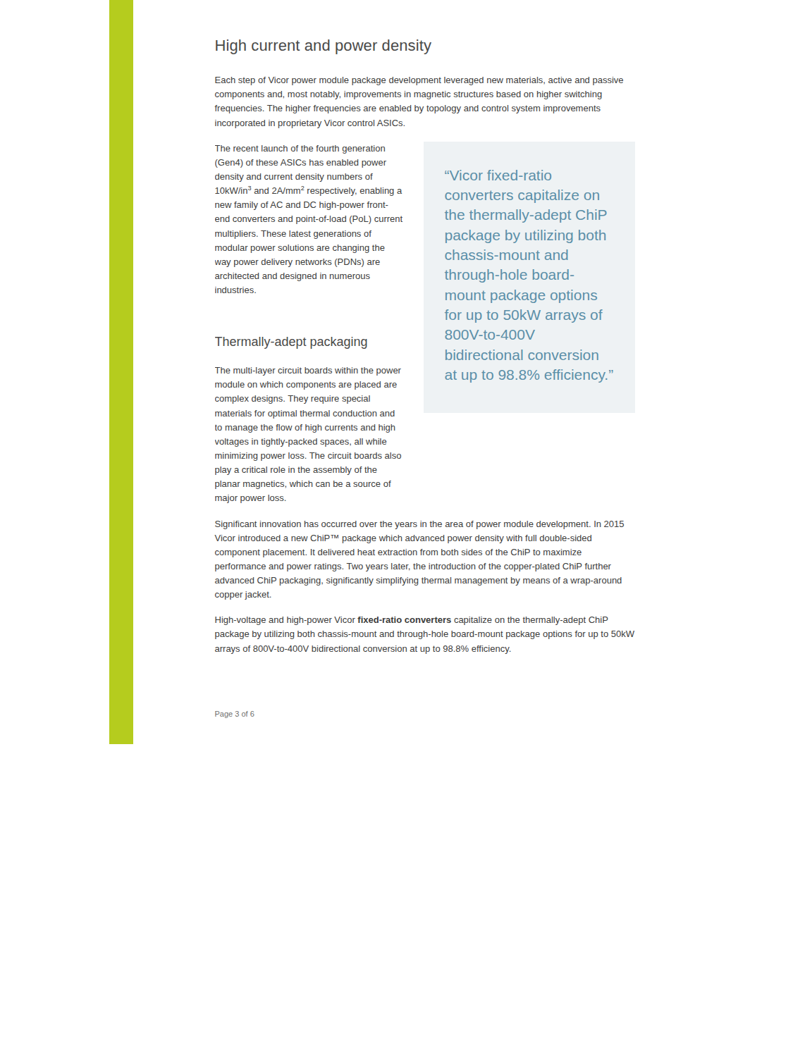High current and power density
Each step of Vicor power module package development leveraged new materials, active and passive components and, most notably, improvements in magnetic structures based on higher switching frequencies. The higher frequencies are enabled by topology and control system improvements incorporated in proprietary Vicor control ASICs.
“Vicor fixed-ratio converters capitalize on the thermally-adept ChiP package by utilizing both chassis-mount and through-hole board-mount package options for up to 50kW arrays of 800V-to-400V bidirectional conversion at up to 98.8% efficiency.”
The recent launch of the fourth generation (Gen4) of these ASICs has enabled power density and current density numbers of 10kW/in3 and 2A/mm2 respectively, enabling a new family of AC and DC high-power front-end converters and point-of-load (PoL) current multipliers. These latest generations of modular power solutions are changing the way power delivery networks (PDNs) are architected and designed in numerous industries.
Thermally-adept packaging
The multi-layer circuit boards within the power module on which components are placed are complex designs. They require special materials for optimal thermal conduction and to manage the flow of high currents and high voltages in tightly-packed spaces, all while minimizing power loss. The circuit boards also play a critical role in the assembly of the planar magnetics, which can be a source of major power loss.
Significant innovation has occurred over the years in the area of power module development. In 2015 Vicor introduced a new ChiP™ package which advanced power density with full double-sided component placement. It delivered heat extraction from both sides of the ChiP to maximize performance and power ratings. Two years later, the introduction of the copper-plated ChiP further advanced ChiP packaging, significantly simplifying thermal management by means of a wrap-around copper jacket.
High-voltage and high-power Vicor fixed-ratio converters capitalize on the thermally-adept ChiP package by utilizing both chassis-mount and through-hole board-mount package options for up to 50kW arrays of 800V-to-400V bidirectional conversion at up to 98.8% efficiency.
Page 3 of 6